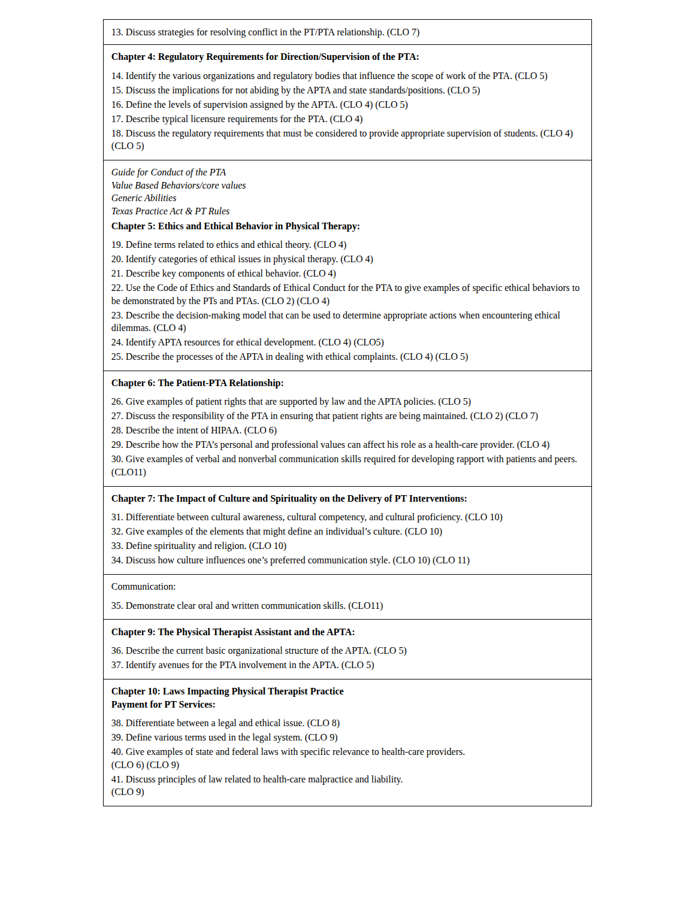13. Discuss strategies for resolving conflict in the PT/PTA relationship. (CLO 7)
Chapter 4: Regulatory Requirements for Direction/Supervision of the PTA:
14. Identify the various organizations and regulatory bodies that influence the scope of work of the PTA. (CLO 5)
15. Discuss the implications for not abiding by the APTA and state standards/positions. (CLO 5)
16. Define the levels of supervision assigned by the APTA. (CLO 4) (CLO 5)
17. Describe typical licensure requirements for the PTA. (CLO 4)
18. Discuss the regulatory requirements that must be considered to provide appropriate supervision of students. (CLO 4) (CLO 5)
Guide for Conduct of the PTA
Value Based Behaviors/core values
Generic Abilities
Texas Practice Act & PT Rules
Chapter 5: Ethics and Ethical Behavior in Physical Therapy:
19. Define terms related to ethics and ethical theory. (CLO 4)
20. Identify categories of ethical issues in physical therapy. (CLO 4)
21. Describe key components of ethical behavior. (CLO 4)
22. Use the Code of Ethics and Standards of Ethical Conduct for the PTA to give examples of specific ethical behaviors to be demonstrated by the PTs and PTAs. (CLO 2) (CLO 4)
23. Describe the decision-making model that can be used to determine appropriate actions when encountering ethical dilemmas. (CLO 4)
24. Identify APTA resources for ethical development. (CLO 4) (CLO5)
25. Describe the processes of the APTA in dealing with ethical complaints. (CLO 4) (CLO 5)
Chapter 6: The Patient-PTA Relationship:
26. Give examples of patient rights that are supported by law and the APTA policies. (CLO 5)
27. Discuss the responsibility of the PTA in ensuring that patient rights are being maintained. (CLO 2) (CLO 7)
28. Describe the intent of HIPAA. (CLO 6)
29. Describe how the PTA’s personal and professional values can affect his role as a health-care provider. (CLO 4)
30. Give examples of verbal and nonverbal communication skills required for developing rapport with patients and peers. (CLO11)
Chapter 7: The Impact of Culture and Spirituality on the Delivery of PT Interventions:
31. Differentiate between cultural awareness, cultural competency, and cultural proficiency. (CLO 10)
32. Give examples of the elements that might define an individual’s culture. (CLO 10)
33. Define spirituality and religion. (CLO 10)
34. Discuss how culture influences one’s preferred communication style. (CLO 10) (CLO 11)
Communication:
35. Demonstrate clear oral and written communication skills. (CLO11)
Chapter 9: The Physical Therapist Assistant and the APTA:
36. Describe the current basic organizational structure of the APTA. (CLO 5)
37. Identify avenues for the PTA involvement in the APTA. (CLO 5)
Chapter 10: Laws Impacting Physical Therapist Practice
Payment for PT Services:
38. Differentiate between a legal and ethical issue. (CLO 8)
39. Define various terms used in the legal system. (CLO 9)
40. Give examples of state and federal laws with specific relevance to health-care providers.
(CLO 6) (CLO 9)
41. Discuss principles of law related to health-care malpractice and liability.
(CLO 9)